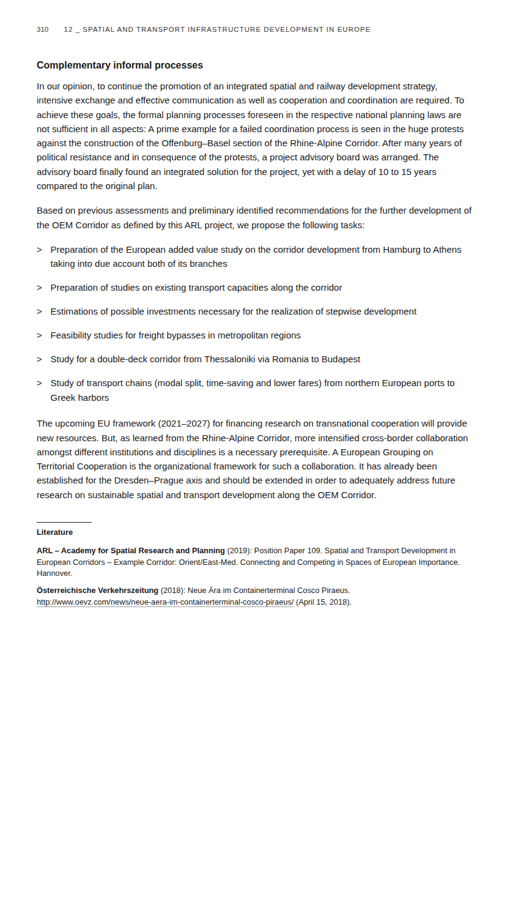310 12 _ Spatial and Transport Infrastructure Development in Europe
Complementary informal processes
In our opinion, to continue the promotion of an integrated spatial and railway development strategy, intensive exchange and effective communication as well as cooperation and coordination are required. To achieve these goals, the formal planning processes foreseen in the respective national planning laws are not sufficient in all aspects: A prime example for a failed coordination process is seen in the huge protests against the construction of the Offenburg–Basel section of the Rhine-Alpine Corridor. After many years of political resistance and in consequence of the protests, a project advisory board was arranged. The advisory board finally found an integrated solution for the project, yet with a delay of 10 to 15 years compared to the original plan.
Based on previous assessments and preliminary identified recommendations for the further development of the OEM Corridor as defined by this ARL project, we propose the following tasks:
Preparation of the European added value study on the corridor development from Hamburg to Athens taking into due account both of its branches
Preparation of studies on existing transport capacities along the corridor
Estimations of possible investments necessary for the realization of stepwise development
Feasibility studies for freight bypasses in metropolitan regions
Study for a double-deck corridor from Thessaloniki via Romania to Budapest
Study of transport chains (modal split, time-saving and lower fares) from northern European ports to Greek harbors
The upcoming EU framework (2021–2027) for financing research on transnational cooperation will provide new resources. But, as learned from the Rhine-Alpine Corridor, more intensified cross-border collaboration amongst different institutions and disciplines is a necessary prerequisite. A European Grouping on Territorial Cooperation is the organizational framework for such a collaboration. It has already been established for the Dresden–Prague axis and should be extended in order to adequately address future research on sustainable spatial and transport development along the OEM Corridor.
Literature
ARL – Academy for Spatial Research and Planning (2019): Position Paper 109. Spatial and Transport Development in European Corridors – Example Corridor: Orient/East-Med. Connecting and Competing in Spaces of European Importance. Hannover.
Österreichische Verkehrszeitung (2018): Neue Ära im Containerterminal Cosco Piraeus.
http://www.oevz.com/news/neue-aera-im-containerterminal-cosco-piraeus/ (April 15, 2018).